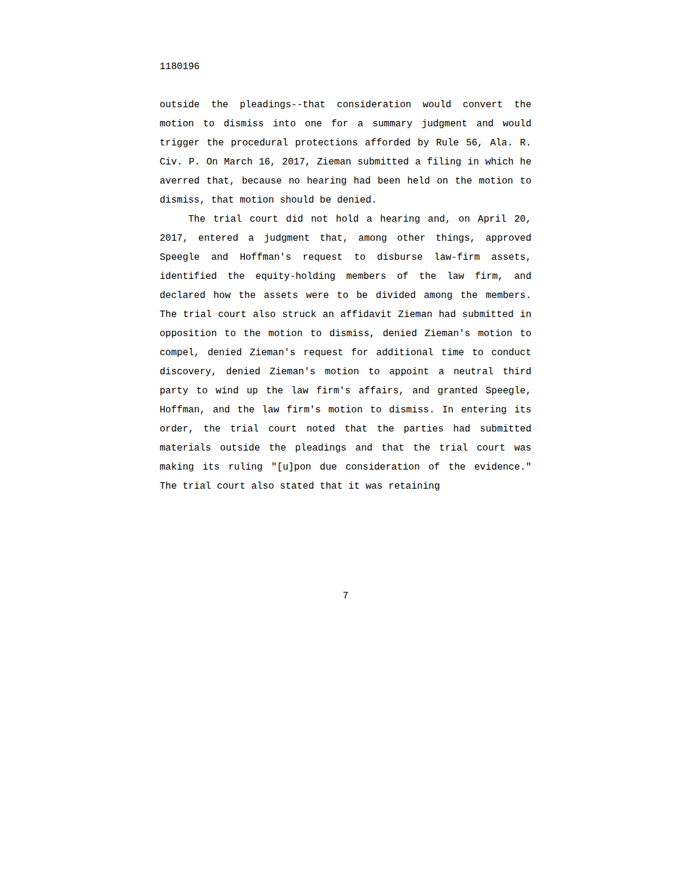1180196
outside the pleadings--that consideration would convert the motion to dismiss into one for a summary judgment and would trigger the procedural protections afforded by Rule 56, Ala. R. Civ. P. On March 16, 2017, Zieman submitted a filing in which he averred that, because no hearing had been held on the motion to dismiss, that motion should be denied.
The trial court did not hold a hearing and, on April 20, 2017, entered a judgment that, among other things, approved Speegle and Hoffman's request to disburse law-firm assets, identified the equity-holding members of the law firm, and declared how the assets were to be divided among the members. The trial court also struck an affidavit Zieman had submitted in opposition to the motion to dismiss, denied Zieman's motion to compel, denied Zieman's request for additional time to conduct discovery, denied Zieman's motion to appoint a neutral third party to wind up the law firm's affairs, and granted Speegle, Hoffman, and the law firm's motion to dismiss. In entering its order, the trial court noted that the parties had submitted materials outside the pleadings and that the trial court was making its ruling "[u]pon due consideration of the evidence." The trial court also stated that it was retaining
7